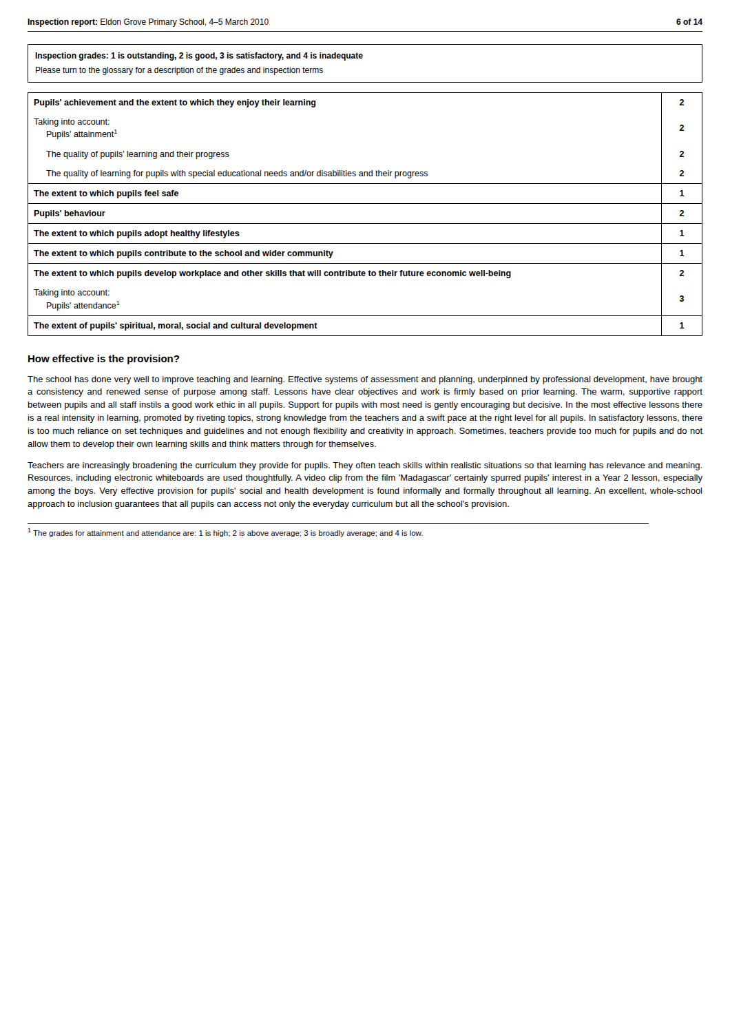Inspection report: Eldon Grove Primary School, 4–5 March 2010
6 of 14
Inspection grades: 1 is outstanding, 2 is good, 3 is satisfactory, and 4 is inadequate
Please turn to the glossary for a description of the grades and inspection terms
| Pupils' achievement and the extent to which they enjoy their learning | 2 |
| Taking into account: Pupils' attainment 1 | 2 |
| The quality of pupils' learning and their progress | 2 |
| The quality of learning for pupils with special educational needs and/or disabilities and their progress | 2 |
| The extent to which pupils feel safe | 1 |
| Pupils' behaviour | 2 |
| The extent to which pupils adopt healthy lifestyles | 1 |
| The extent to which pupils contribute to the school and wider community | 1 |
| The extent to which pupils develop workplace and other skills that will contribute to their future economic well-being | 2 |
| Taking into account: Pupils' attendance 1 | 3 |
| The extent of pupils' spiritual, moral, social and cultural development | 1 |
How effective is the provision?
The school has done very well to improve teaching and learning. Effective systems of assessment and planning, underpinned by professional development, have brought a consistency and renewed sense of purpose among staff. Lessons have clear objectives and work is firmly based on prior learning. The warm, supportive rapport between pupils and all staff instils a good work ethic in all pupils. Support for pupils with most need is gently encouraging but decisive. In the most effective lessons there is a real intensity in learning, promoted by riveting topics, strong knowledge from the teachers and a swift pace at the right level for all pupils. In satisfactory lessons, there is too much reliance on set techniques and guidelines and not enough flexibility and creativity in approach. Sometimes, teachers provide too much for pupils and do not allow them to develop their own learning skills and think matters through for themselves.
Teachers are increasingly broadening the curriculum they provide for pupils. They often teach skills within realistic situations so that learning has relevance and meaning. Resources, including electronic whiteboards are used thoughtfully. A video clip from the film 'Madagascar' certainly spurred pupils' interest in a Year 2 lesson, especially among the boys. Very effective provision for pupils' social and health development is found informally and formally throughout all learning. An excellent, whole-school approach to inclusion guarantees that all pupils can access not only the everyday curriculum but all the school's provision.
1 The grades for attainment and attendance are: 1 is high; 2 is above average; 3 is broadly average; and 4 is low.